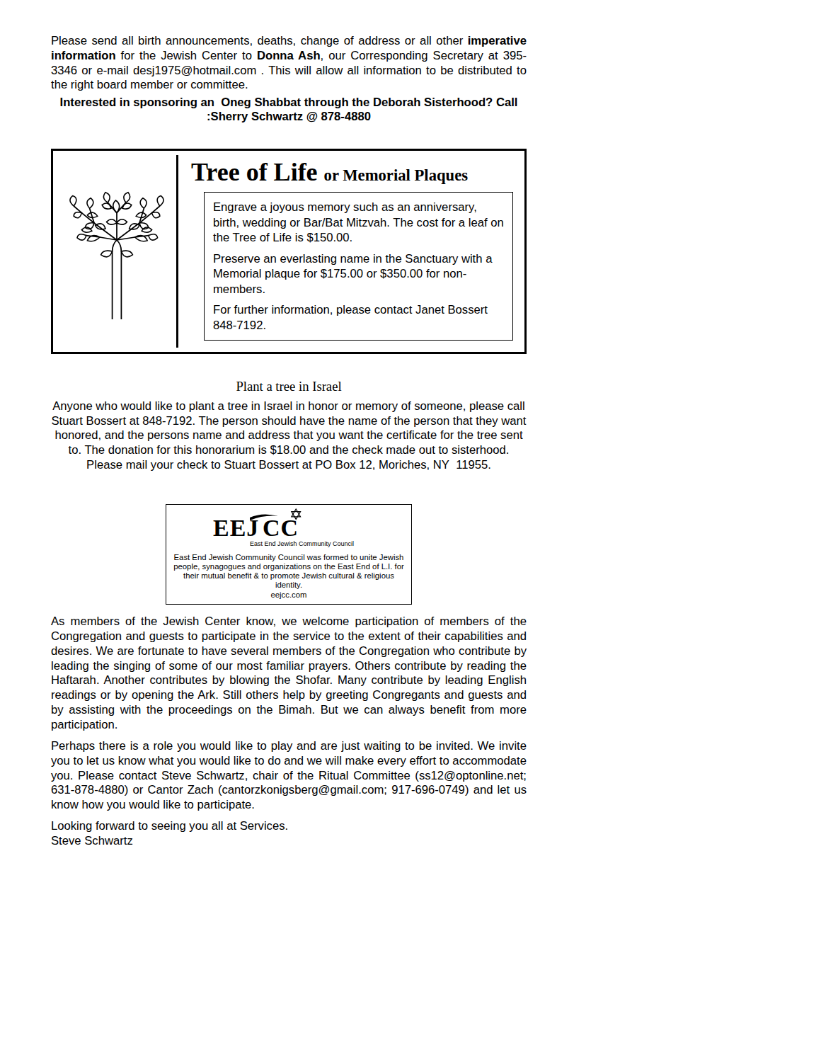Please send all birth announcements, deaths, change of address or all other imperative information for the Jewish Center to Donna Ash, our Corresponding Secretary at 395-3346 or e-mail desj1975@hotmail.com . This will allow all information to be distributed to the right board member or committee.
Interested in sponsoring an Oneg Shabbat through the Deborah Sisterhood? Call :Sherry Schwartz @ 878-4880
Tree of Life or Memorial Plaques
Engrave a joyous memory such as an anniversary, birth, wedding or Bar/Bat Mitzvah. The cost for a leaf on the Tree of Life is $150.00.
Preserve an everlasting name in the Sanctuary with a Memorial plaque for $175.00 or $350.00 for non-members.
For further information, please contact Janet Bossert 848-7192.
Plant a tree in Israel
Anyone who would like to plant a tree in Israel in honor or memory of someone, please call Stuart Bossert at 848-7192. The person should have the name of the person that they want honored, and the persons name and address that you want the certificate for the tree sent to. The donation for this honorarium is $18.00 and the check made out to sisterhood. Please mail your check to Stuart Bossert at PO Box 12, Moriches, NY 11955.
EEJ CC East End Jewish Community Council
East End Jewish Community Council was formed to unite Jewish people, synagogues and organizations on the East End of L.I. for their mutual benefit & to promote Jewish cultural & religious identity.
eejcc.com
As members of the Jewish Center know, we welcome participation of members of the Congregation and guests to participate in the service to the extent of their capabilities and desires. We are fortunate to have several members of the Congregation who contribute by leading the singing of some of our most familiar prayers. Others contribute by reading the Haftarah. Another contributes by blowing the Shofar. Many contribute by leading English readings or by opening the Ark. Still others help by greeting Congregants and guests and by assisting with the proceedings on the Bimah. But we can always benefit from more participation.
Perhaps there is a role you would like to play and are just waiting to be invited. We invite you to let us know what you would like to do and we will make every effort to accommodate you. Please contact Steve Schwartz, chair of the Ritual Committee (ss12@optonline.net; 631-878-4880) or Cantor Zach (cantorzkonigsberg@gmail.com; 917-696-0749) and let us know how you would like to participate.
Looking forward to seeing you all at Services.
Steve Schwartz